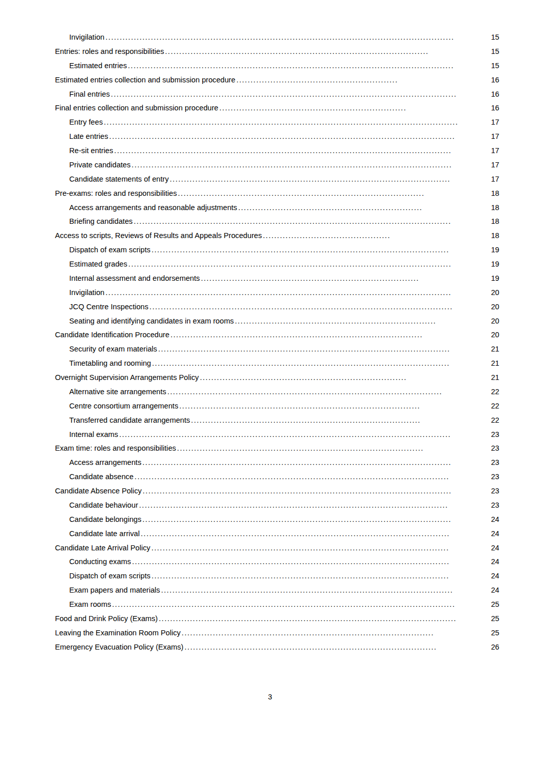Invigilation........................................................................................................................... 15
Entries: roles and responsibilities............................................................................................. 15
Estimated entries................................................................................................................... 15
Estimated entries collection and submission procedure......................................................... 16
Final entries.......................................................................................................................... 16
Final entries collection and submission procedure.................................................................. 16
Entry fees............................................................................................................................. 17
Late entries.......................................................................................................................... 17
Re-sit entries....................................................................................................................... 17
Private candidates................................................................................................................. 17
Candidate statements of entry................................................................................................... 17
Pre-exams: roles and responsibilities....................................................................................... 18
Access arrangements and reasonable adjustments................................................................. 18
Briefing candidates................................................................................................................ 18
Access to scripts, Reviews of Results and Appeals Procedures............................................. 18
Dispatch of exam scripts......................................................................................................... 19
Estimated grades.................................................................................................................. 19
Internal assessment and endorsements............................................................................. 19
Invigilation.......................................................................................................................... 20
JCQ Centre Inspections........................................................................................................... 20
Seating and identifying candidates in exam rooms....................................................................... 20
Candidate Identification Procedure......................................................................................... 20
Security of exam materials....................................................................................................... 21
Timetabling and rooming......................................................................................................... 21
Overnight Supervision Arrangements Policy......................................................................... 21
Alternative site arrangements................................................................................................. 22
Centre consortium arrangements..................................................................................... 22
Transferred candidate arrangements................................................................................. 22
Internal exams..................................................................................................................... 23
Exam time: roles and responsibilities....................................................................................... 23
Access arrangements............................................................................................................. 23
Candidate absence............................................................................................................... 23
Candidate Absence Policy............................................................................................................. 23
Candidate behaviour............................................................................................................. 23
Candidate belongings............................................................................................................. 24
Candidate late arrival............................................................................................................. 24
Candidate Late Arrival Policy......................................................................................................... 24
Conducting exams................................................................................................................ 24
Dispatch of exam scripts......................................................................................................... 24
Exam papers and materials....................................................................................................... 24
Exam rooms......................................................................................................................... 25
Food and Drink Policy (Exams)......................................................................................................... 25
Leaving the Examination Room Policy......................................................................................... 25
Emergency Evacuation Policy (Exams)......................................................................................... 26
3